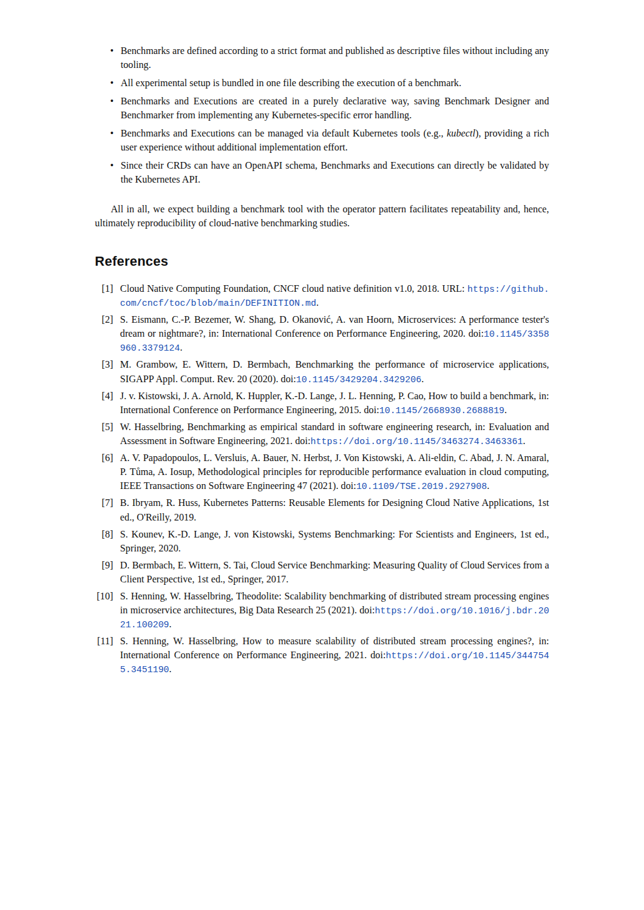Benchmarks are defined according to a strict format and published as descriptive files without including any tooling.
All experimental setup is bundled in one file describing the execution of a benchmark.
Benchmarks and Executions are created in a purely declarative way, saving Benchmark Designer and Benchmarker from implementing any Kubernetes-specific error handling.
Benchmarks and Executions can be managed via default Kubernetes tools (e.g., kubectl), providing a rich user experience without additional implementation effort.
Since their CRDs can have an OpenAPI schema, Benchmarks and Executions can directly be validated by the Kubernetes API.
All in all, we expect building a benchmark tool with the operator pattern facilitates repeatability and, hence, ultimately reproducibility of cloud-native benchmarking studies.
References
Cloud Native Computing Foundation, CNCF cloud native definition v1.0, 2018. URL: https://github.com/cncf/toc/blob/main/DEFINITION.md.
S. Eismann, C.-P. Bezemer, W. Shang, D. Okanović, A. van Hoorn, Microservices: A performance tester's dream or nightmare?, in: International Conference on Performance Engineering, 2020. doi:10.1145/3358960.3379124.
M. Grambow, E. Wittern, D. Bermbach, Benchmarking the performance of microservice applications, SIGAPP Appl. Comput. Rev. 20 (2020). doi:10.1145/3429204.3429206.
J. v. Kistowski, J. A. Arnold, K. Huppler, K.-D. Lange, J. L. Henning, P. Cao, How to build a benchmark, in: International Conference on Performance Engineering, 2015. doi:10.1145/2668930.2688819.
W. Hasselbring, Benchmarking as empirical standard in software engineering research, in: Evaluation and Assessment in Software Engineering, 2021. doi:https://doi.org/10.1145/3463274.3463361.
A. V. Papadopoulos, L. Versluis, A. Bauer, N. Herbst, J. Von Kistowski, A. Ali-eldin, C. Abad, J. N. Amaral, P. Tůma, A. Iosup, Methodological principles for reproducible performance evaluation in cloud computing, IEEE Transactions on Software Engineering 47 (2021). doi:10.1109/TSE.2019.2927908.
B. Ibryam, R. Huss, Kubernetes Patterns: Reusable Elements for Designing Cloud Native Applications, 1st ed., O'Reilly, 2019.
S. Kounev, K.-D. Lange, J. von Kistowski, Systems Benchmarking: For Scientists and Engineers, 1st ed., Springer, 2020.
D. Bermbach, E. Wittern, S. Tai, Cloud Service Benchmarking: Measuring Quality of Cloud Services from a Client Perspective, 1st ed., Springer, 2017.
S. Henning, W. Hasselbring, Theodolite: Scalability benchmarking of distributed stream processing engines in microservice architectures, Big Data Research 25 (2021). doi:https://doi.org/10.1016/j.bdr.2021.100209.
S. Henning, W. Hasselbring, How to measure scalability of distributed stream processing engines?, in: International Conference on Performance Engineering, 2021. doi:https://doi.org/10.1145/3447545.3451190.